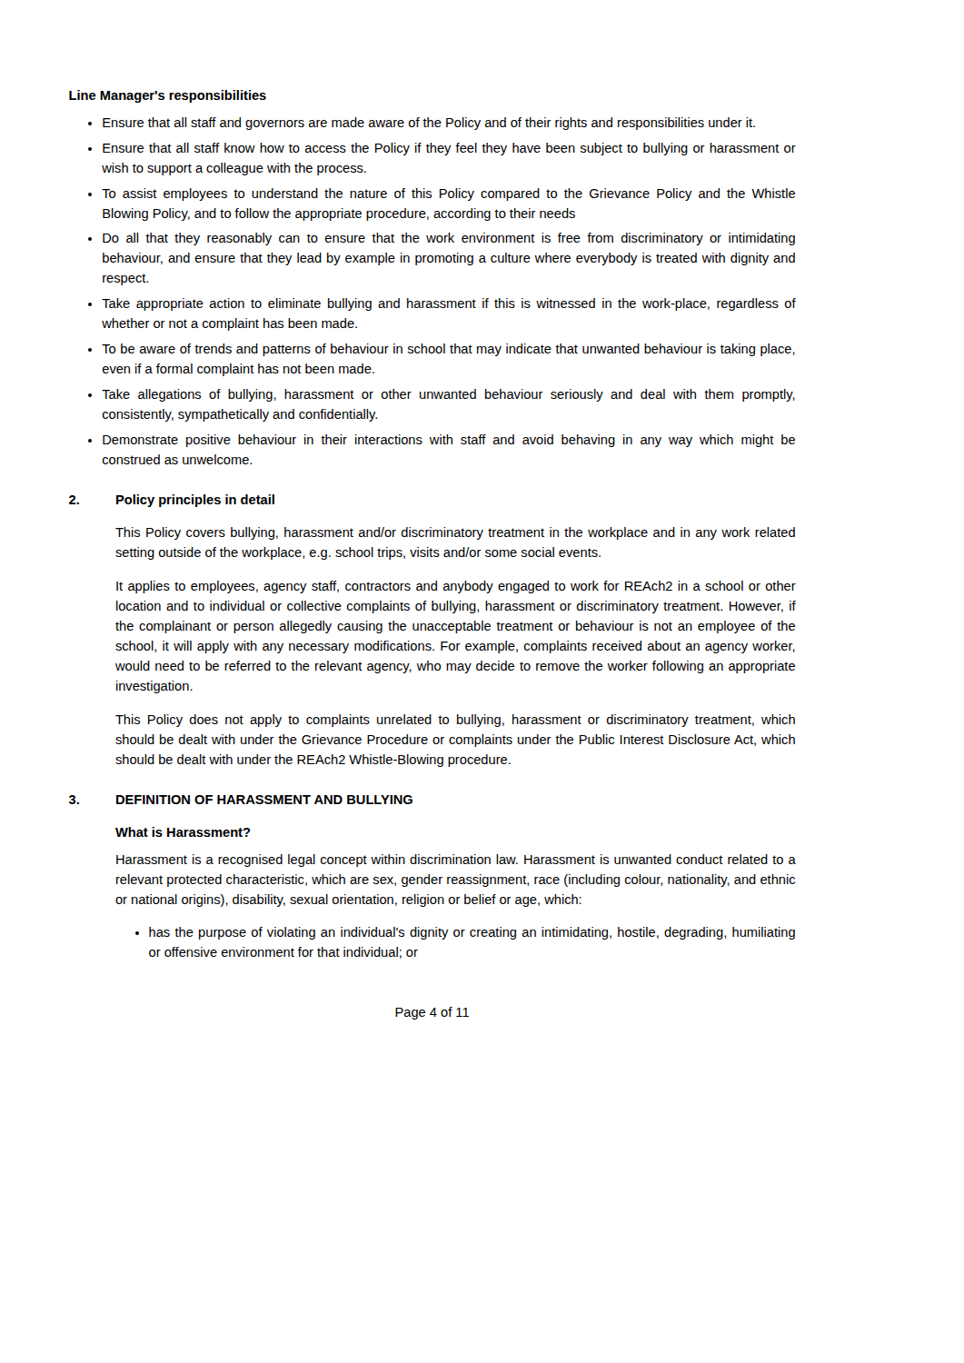Line Manager's responsibilities
Ensure that all staff and governors are made aware of the Policy and of their rights and responsibilities under it.
Ensure that all staff know how to access the Policy if they feel they have been subject to bullying or harassment or wish to support a colleague with the process.
To assist employees to understand the nature of this Policy compared to the Grievance Policy and the Whistle Blowing Policy, and to follow the appropriate procedure, according to their needs
Do all that they reasonably can to ensure that the work environment is free from discriminatory or intimidating behaviour, and ensure that they lead by example in promoting a culture where everybody is treated with dignity and respect.
Take appropriate action to eliminate bullying and harassment if this is witnessed in the work-place, regardless of whether or not a complaint has been made.
To be aware of trends and patterns of behaviour in school that may indicate that unwanted behaviour is taking place, even if a formal complaint has not been made.
Take allegations of bullying, harassment or other unwanted behaviour seriously and deal with them promptly, consistently, sympathetically and confidentially.
Demonstrate positive behaviour in their interactions with staff and avoid behaving in any way which might be construed as unwelcome.
2.
Policy principles in detail
This Policy covers bullying, harassment and/or discriminatory treatment in the workplace and in any work related setting outside of the workplace, e.g. school trips, visits and/or some social events.
It applies to employees, agency staff, contractors and anybody engaged to work for REAch2 in a school or other location and to individual or collective complaints of bullying, harassment or discriminatory treatment. However, if the complainant or person allegedly causing the unacceptable treatment or behaviour is not an employee of the school, it will apply with any necessary modifications. For example, complaints received about an agency worker, would need to be referred to the relevant agency, who may decide to remove the worker following an appropriate investigation.
This Policy does not apply to complaints unrelated to bullying, harassment or discriminatory treatment, which should be dealt with under the Grievance Procedure or complaints under the Public Interest Disclosure Act, which should be dealt with under the REAch2 Whistle-Blowing procedure.
3.
DEFINITION OF HARASSMENT AND BULLYING
What is Harassment?
Harassment is a recognised legal concept within discrimination law. Harassment is unwanted conduct related to a relevant protected characteristic, which are sex, gender reassignment, race (including colour, nationality, and ethnic or national origins), disability, sexual orientation, religion or belief or age, which:
has the purpose of violating an individual's dignity or creating an intimidating, hostile, degrading, humiliating or offensive environment for that individual; or
Page 4 of 11